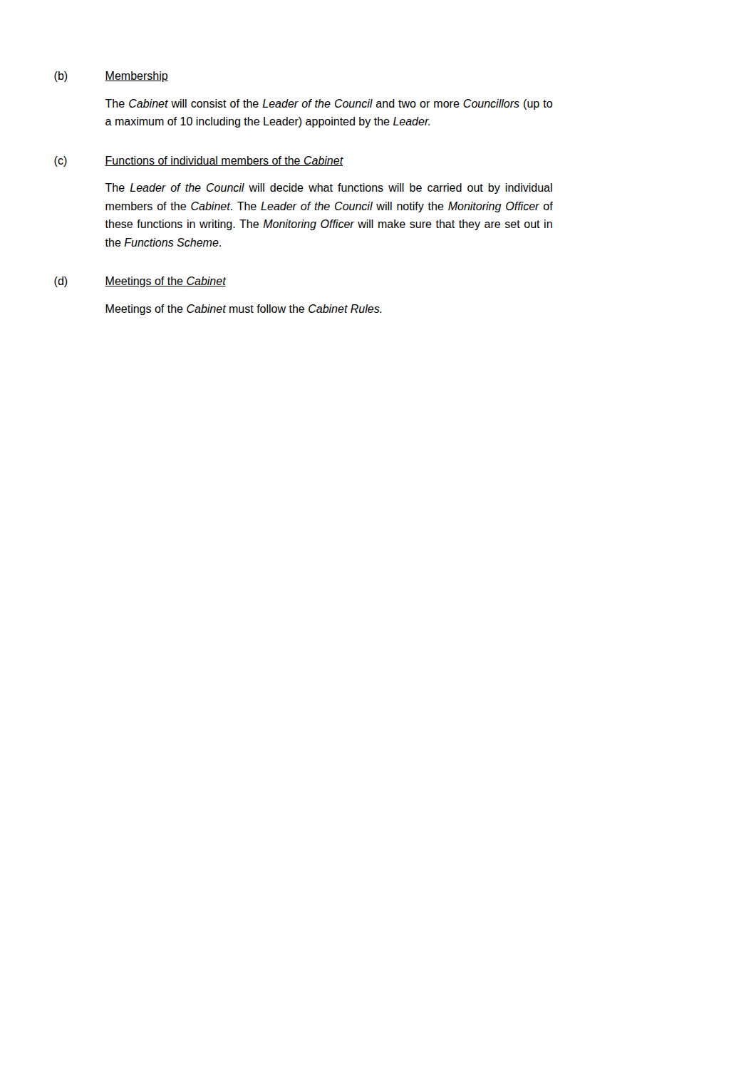(b) Membership
The Cabinet will consist of the Leader of the Council and two or more Councillors (up to a maximum of 10 including the Leader) appointed by the Leader.
(c) Functions of individual members of the Cabinet
The Leader of the Council will decide what functions will be carried out by individual members of the Cabinet. The Leader of the Council will notify the Monitoring Officer of these functions in writing. The Monitoring Officer will make sure that they are set out in the Functions Scheme.
(d) Meetings of the Cabinet
Meetings of the Cabinet must follow the Cabinet Rules.